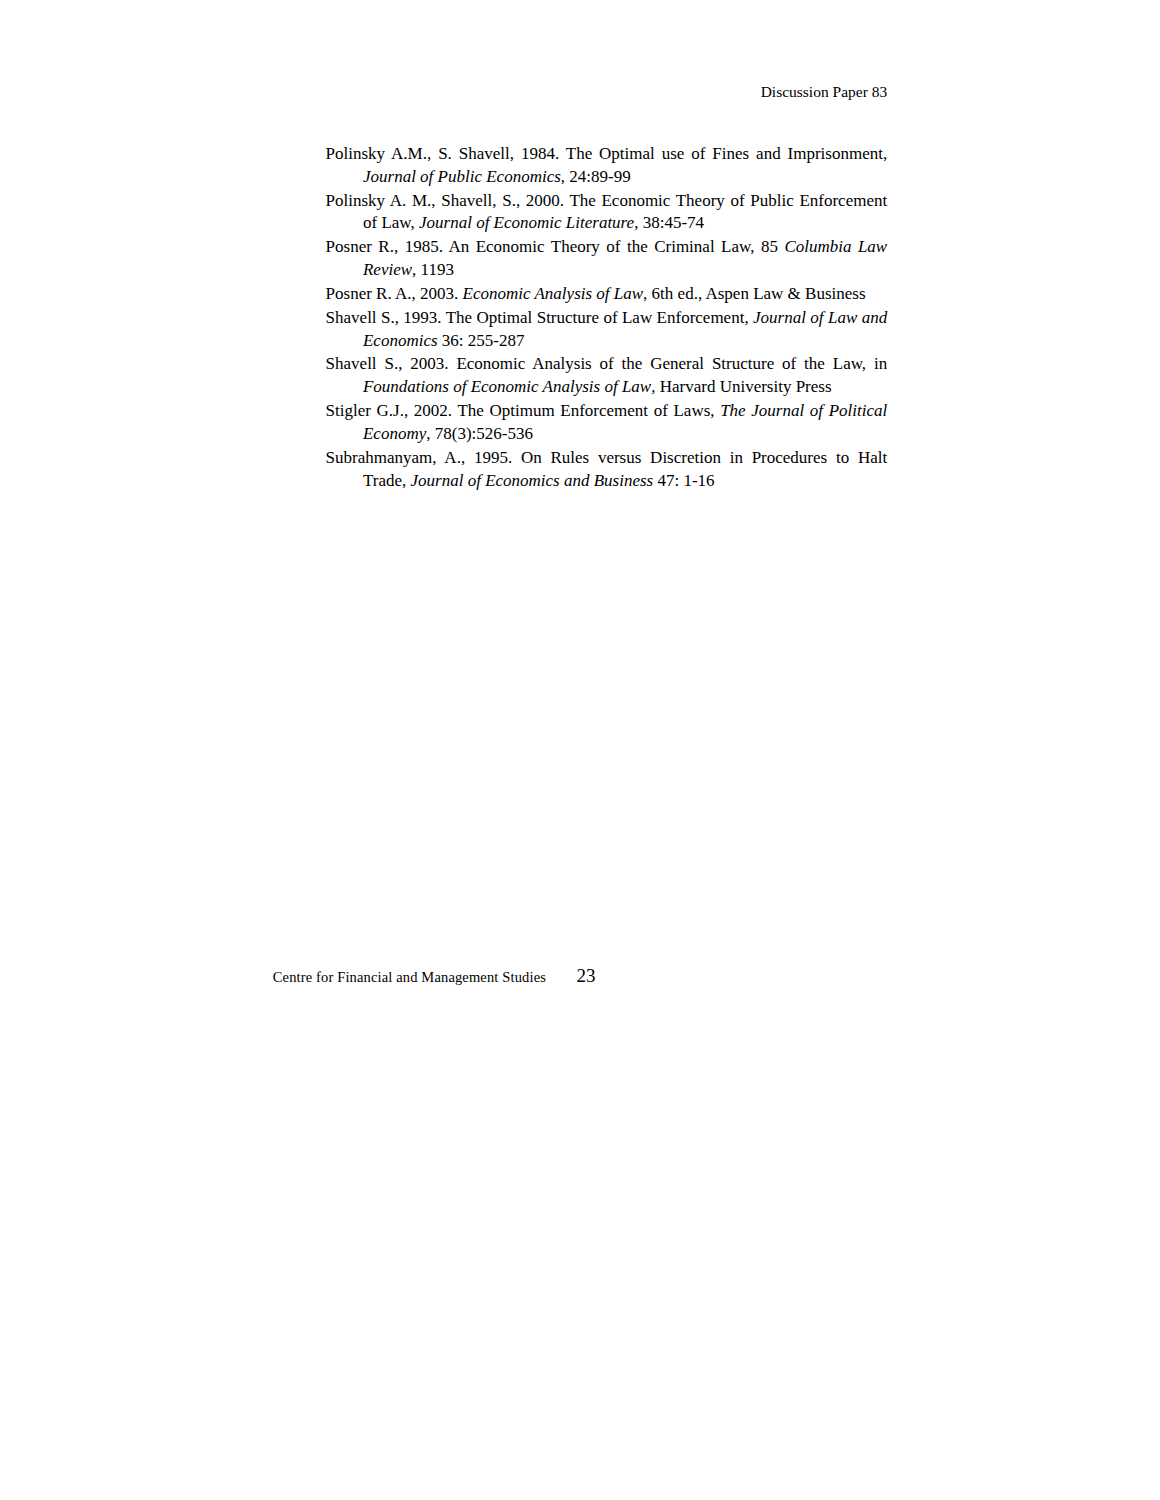Discussion Paper 83
Polinsky A.M., S. Shavell, 1984. The Optimal use of Fines and Imprisonment, Journal of Public Economics, 24:89-99
Polinsky A. M., Shavell, S., 2000. The Economic Theory of Public Enforcement of Law, Journal of Economic Literature, 38:45-74
Posner R., 1985. An Economic Theory of the Criminal Law, 85 Columbia Law Review, 1193
Posner R. A., 2003. Economic Analysis of Law, 6th ed., Aspen Law & Business
Shavell S., 1993. The Optimal Structure of Law Enforcement, Journal of Law and Economics 36: 255-287
Shavell S., 2003. Economic Analysis of the General Structure of the Law, in Foundations of Economic Analysis of Law, Harvard University Press
Stigler G.J., 2002. The Optimum Enforcement of Laws, The Journal of Political Economy, 78(3):526-536
Subrahmanyam, A., 1995. On Rules versus Discretion in Procedures to Halt Trade, Journal of Economics and Business 47: 1-16
Centre for Financial and Management Studies 23